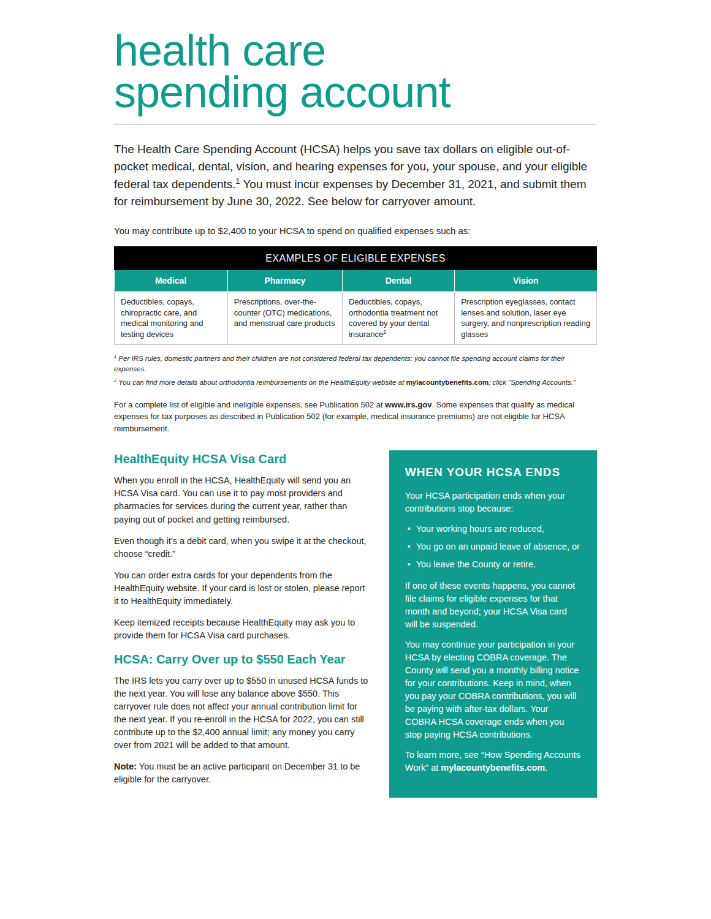health care
spending account
The Health Care Spending Account (HCSA) helps you save tax dollars on eligible out-of-pocket medical, dental, vision, and hearing expenses for you, your spouse, and your eligible federal tax dependents.1 You must incur expenses by December 31, 2021, and submit them for reimbursement by June 30, 2022. See below for carryover amount.
You may contribute up to $2,400 to your HCSA to spend on qualified expenses such as:
EXAMPLES OF ELIGIBLE EXPENSES
| Medical | Pharmacy | Dental | Vision |
| --- | --- | --- | --- |
| Deductibles, copays, chiropractic care, and medical monitoring and testing devices | Prescriptions, over-the-counter (OTC) medications, and menstrual care products | Deductibles, copays, orthodontia treatment not covered by your dental insurance 2 | Prescription eyeglasses, contact lenses and solution, laser eye surgery, and nonprescription reading glasses |
1 Per IRS rules, domestic partners and their children are not considered federal tax dependents; you cannot file spending account claims for their expenses.
2 You can find more details about orthodontia reimbursements on the HealthEquity website at mylacountybenefits.com; click “Spending Accounts.”
For a complete list of eligible and ineligible expenses, see Publication 502 at www.irs.gov. Some expenses that qualify as medical expenses for tax purposes as described in Publication 502 (for example, medical insurance premiums) are not eligible for HCSA reimbursement.
HealthEquity HCSA Visa Card
When you enroll in the HCSA, HealthEquity will send you an HCSA Visa card. You can use it to pay most providers and pharmacies for services during the current year, rather than paying out of pocket and getting reimbursed.
Even though it’s a debit card, when you swipe it at the checkout, choose “credit.”
You can order extra cards for your dependents from the HealthEquity website. If your card is lost or stolen, please report it to HealthEquity immediately.
Keep itemized receipts because HealthEquity may ask you to provide them for HCSA Visa card purchases.
HCSA: Carry Over up to $550 Each Year
The IRS lets you carry over up to $550 in unused HCSA funds to the next year. You will lose any balance above $550. This carryover rule does not affect your annual contribution limit for the next year. If you re-enroll in the HCSA for 2022, you can still contribute up to the $2,400 annual limit; any money you carry over from 2021 will be added to that amount.
Note: You must be an active participant on December 31 to be eligible for the carryover.
When Your HCSA Ends
Your HCSA participation ends when your contributions stop because:
Your working hours are reduced,
You go on an unpaid leave of absence, or
You leave the County or retire.
If one of these events happens, you cannot file claims for eligible expenses for that month and beyond; your HCSA Visa card will be suspended.
You may continue your participation in your HCSA by electing COBRA coverage. The County will send you a monthly billing notice for your contributions. Keep in mind, when you pay your COBRA contributions, you will be paying with after-tax dollars. Your COBRA HCSA coverage ends when you stop paying HCSA contributions.
To learn more, see “How Spending Accounts Work” at mylacountybenefits.com.